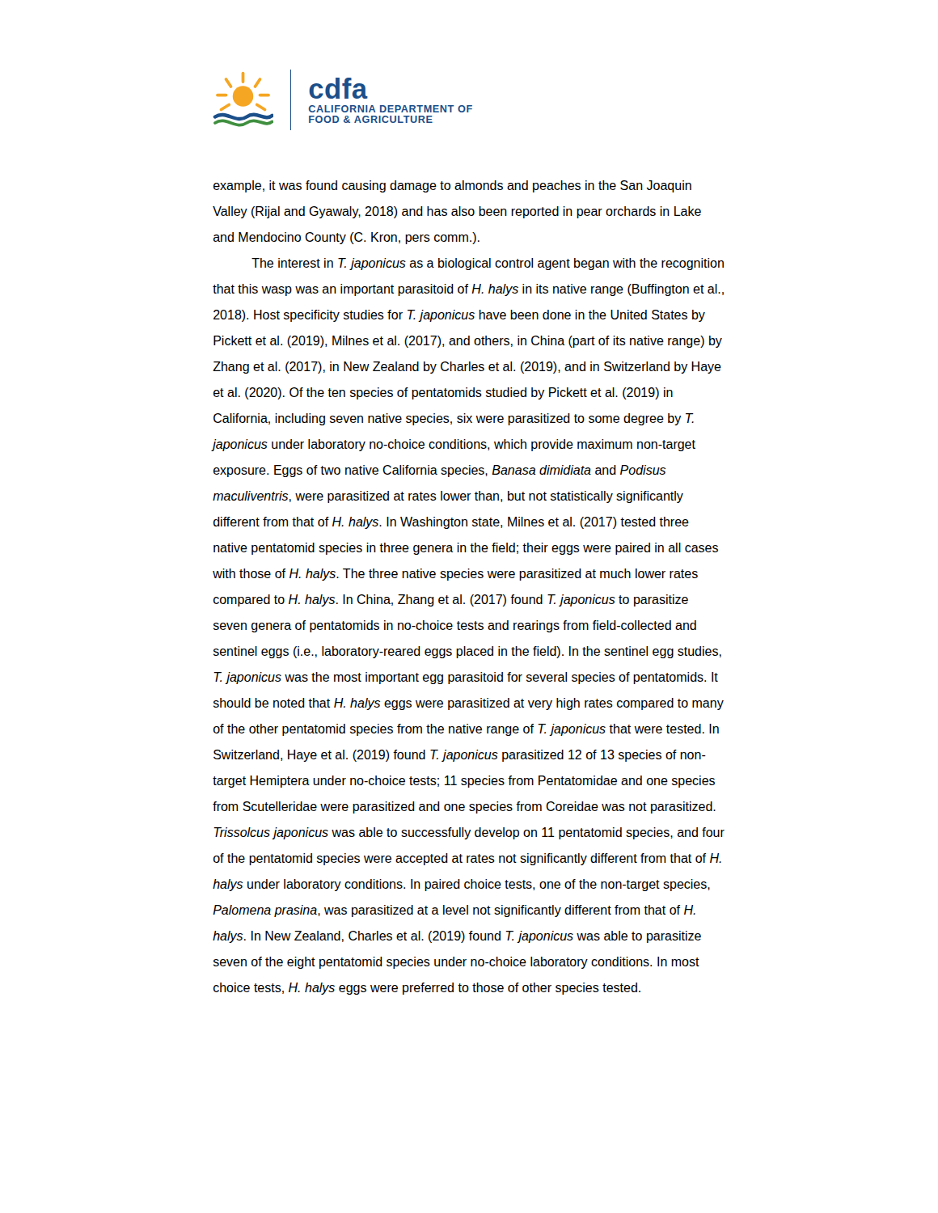cdfa
California Department of
Food & Agriculture
example, it was found causing damage to almonds and peaches in the San Joaquin Valley (Rijal and Gyawaly, 2018) and has also been reported in pear orchards in Lake and Mendocino County (C. Kron, pers comm.).
The interest in T. japonicus as a biological control agent began with the recognition that this wasp was an important parasitoid of H. halys in its native range (Buffington et al., 2018). Host specificity studies for T. japonicus have been done in the United States by Pickett et al. (2019), Milnes et al. (2017), and others, in China (part of its native range) by Zhang et al. (2017), in New Zealand by Charles et al. (2019), and in Switzerland by Haye et al. (2020). Of the ten species of pentatomids studied by Pickett et al. (2019) in California, including seven native species, six were parasitized to some degree by T. japonicus under laboratory no-choice conditions, which provide maximum non-target exposure. Eggs of two native California species, Banasa dimidiata and Podisus maculiventris, were parasitized at rates lower than, but not statistically significantly different from that of H. halys. In Washington state, Milnes et al. (2017) tested three native pentatomid species in three genera in the field; their eggs were paired in all cases with those of H. halys. The three native species were parasitized at much lower rates compared to H. halys. In China, Zhang et al. (2017) found T. japonicus to parasitize seven genera of pentatomids in no-choice tests and rearings from field-collected and sentinel eggs (i.e., laboratory-reared eggs placed in the field). In the sentinel egg studies, T. japonicus was the most important egg parasitoid for several species of pentatomids. It should be noted that H. halys eggs were parasitized at very high rates compared to many of the other pentatomid species from the native range of T. japonicus that were tested. In Switzerland, Haye et al. (2019) found T. japonicus parasitized 12 of 13 species of non-target Hemiptera under no-choice tests; 11 species from Pentatomidae and one species from Scutelleridae were parasitized and one species from Coreidae was not parasitized. Trissolcus japonicus was able to successfully develop on 11 pentatomid species, and four of the pentatomid species were accepted at rates not significantly different from that of H. halys under laboratory conditions. In paired choice tests, one of the non-target species, Palomena prasina, was parasitized at a level not significantly different from that of H. halys. In New Zealand, Charles et al. (2019) found T. japonicus was able to parasitize seven of the eight pentatomid species under no-choice laboratory conditions. In most choice tests, H. halys eggs were preferred to those of other species tested.